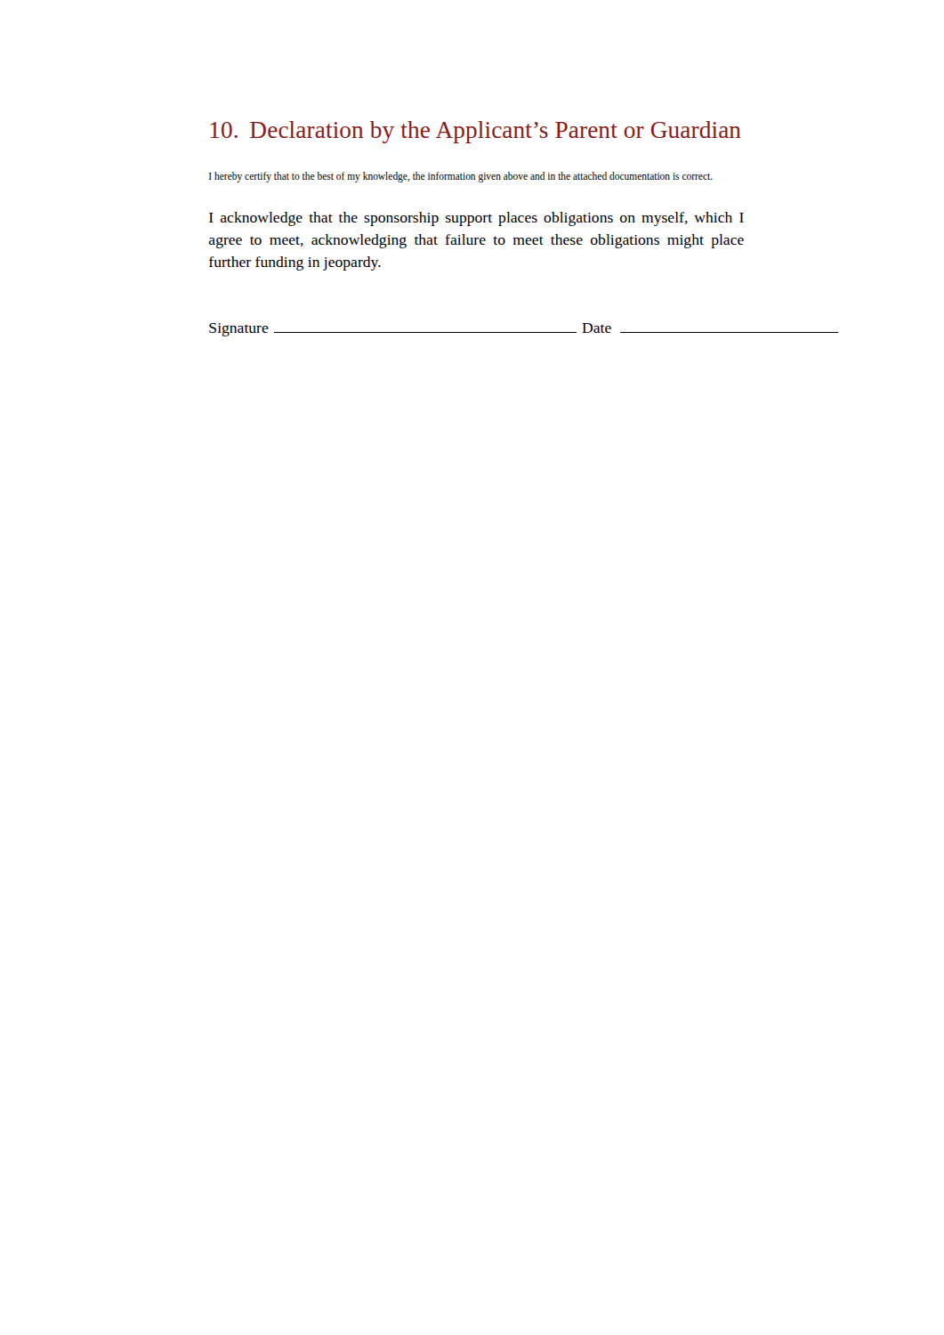10. Declaration by the Applicant’s Parent or Guardian
I hereby certify that to the best of my knowledge, the information given above and in the attached documentation is correct.
I acknowledge that the sponsorship support places obligations on myself, which I agree to meet, acknowledging that failure to meet these obligations might place further funding in jeopardy.
Signature Date